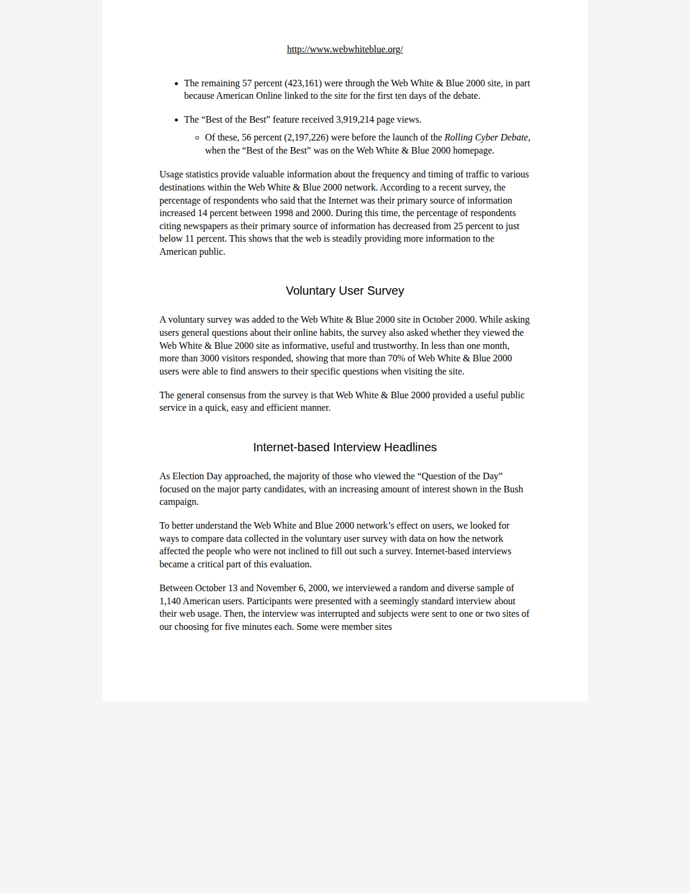http://www.webwhiteblue.org/
The remaining 57 percent (423,161) were through the Web White & Blue 2000 site, in part because American Online linked to the site for the first ten days of the debate.
The “Best of the Best” feature received 3,919,214 page views.
Of these, 56 percent (2,197,226) were before the launch of the Rolling Cyber Debate, when the “Best of the Best” was on the Web White & Blue 2000 homepage.
Usage statistics provide valuable information about the frequency and timing of traffic to various destinations within the Web White & Blue 2000 network. According to a recent survey, the percentage of respondents who said that the Internet was their primary source of information increased 14 percent between 1998 and 2000. During this time, the percentage of respondents citing newspapers as their primary source of information has decreased from 25 percent to just below 11 percent. This shows that the web is steadily providing more information to the American public.
Voluntary User Survey
A voluntary survey was added to the Web White & Blue 2000 site in October 2000. While asking users general questions about their online habits, the survey also asked whether they viewed the Web White & Blue 2000 site as informative, useful and trustworthy. In less than one month, more than 3000 visitors responded, showing that more than 70% of Web White & Blue 2000 users were able to find answers to their specific questions when visiting the site.
The general consensus from the survey is that Web White & Blue 2000 provided a useful public service in a quick, easy and efficient manner.
Internet-based Interview Headlines
As Election Day approached, the majority of those who viewed the “Question of the Day” focused on the major party candidates, with an increasing amount of interest shown in the Bush campaign.
To better understand the Web White and Blue 2000 network’s effect on users, we looked for ways to compare data collected in the voluntary user survey with data on how the network affected the people who were not inclined to fill out such a survey. Internet-based interviews became a critical part of this evaluation.
Between October 13 and November 6, 2000, we interviewed a random and diverse sample of 1,140 American users. Participants were presented with a seemingly standard interview about their web usage. Then, the interview was interrupted and subjects were sent to one or two sites of our choosing for five minutes each. Some were member sites